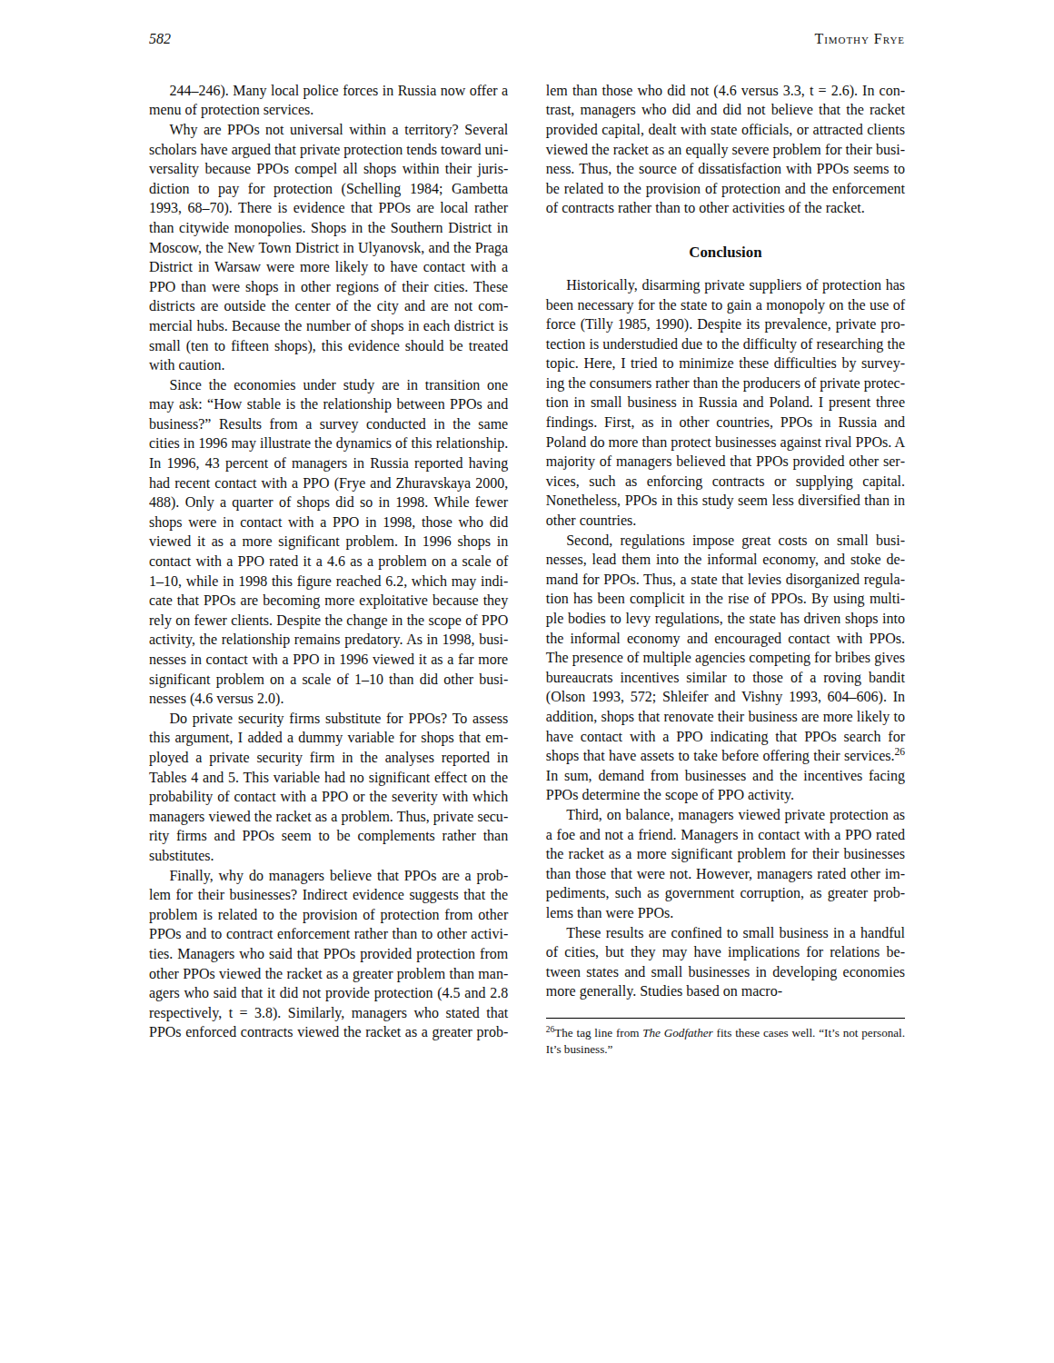582 Timothy Frye
244–246). Many local police forces in Russia now offer a menu of protection services.
Why are PPOs not universal within a territory? Several scholars have argued that private protection tends toward universality because PPOs compel all shops within their jurisdiction to pay for protection (Schelling 1984; Gambetta 1993, 68–70). There is evidence that PPOs are local rather than citywide monopolies. Shops in the Southern District in Moscow, the New Town District in Ulyanovsk, and the Praga District in Warsaw were more likely to have contact with a PPO than were shops in other regions of their cities. These districts are outside the center of the city and are not commercial hubs. Because the number of shops in each district is small (ten to fifteen shops), this evidence should be treated with caution.
Since the economies under study are in transition one may ask: “How stable is the relationship between PPOs and business?” Results from a survey conducted in the same cities in 1996 may illustrate the dynamics of this relationship. In 1996, 43 percent of managers in Russia reported having had recent contact with a PPO (Frye and Zhuravskaya 2000, 488). Only a quarter of shops did so in 1998. While fewer shops were in contact with a PPO in 1998, those who did viewed it as a more significant problem. In 1996 shops in contact with a PPO rated it a 4.6 as a problem on a scale of 1–10, while in 1998 this figure reached 6.2, which may indicate that PPOs are becoming more exploitative because they rely on fewer clients. Despite the change in the scope of PPO activity, the relationship remains predatory. As in 1998, businesses in contact with a PPO in 1996 viewed it as a far more significant problem on a scale of 1–10 than did other businesses (4.6 versus 2.0).
Do private security firms substitute for PPOs? To assess this argument, I added a dummy variable for shops that employed a private security firm in the analyses reported in Tables 4 and 5. This variable had no significant effect on the probability of contact with a PPO or the severity with which managers viewed the racket as a problem. Thus, private security firms and PPOs seem to be complements rather than substitutes.
Finally, why do managers believe that PPOs are a problem for their businesses? Indirect evidence suggests that the problem is related to the provision of protection from other PPOs and to contract enforcement rather than to other activities. Managers who said that PPOs provided protection from other PPOs viewed the racket as a greater problem than managers who said that it did not provide protection (4.5 and 2.8 respectively, t = 3.8). Similarly, managers who stated that PPOs enforced contracts viewed the racket as a greater problem than those who did not (4.6 versus 3.3, t = 2.6). In contrast, managers who did and did not believe that the racket provided capital, dealt with state officials, or attracted clients viewed the racket as an equally severe problem for their business. Thus, the source of dissatisfaction with PPOs seems to be related to the provision of protection and the enforcement of contracts rather than to other activities of the racket.
Conclusion
Historically, disarming private suppliers of protection has been necessary for the state to gain a monopoly on the use of force (Tilly 1985, 1990). Despite its prevalence, private protection is understudied due to the difficulty of researching the topic. Here, I tried to minimize these difficulties by surveying the consumers rather than the producers of private protection in small business in Russia and Poland. I present three findings. First, as in other countries, PPOs in Russia and Poland do more than protect businesses against rival PPOs. A majority of managers believed that PPOs provided other services, such as enforcing contracts or supplying capital. Nonetheless, PPOs in this study seem less diversified than in other countries.
Second, regulations impose great costs on small businesses, lead them into the informal economy, and stoke demand for PPOs. Thus, a state that levies disorganized regulation has been complicit in the rise of PPOs. By using multiple bodies to levy regulations, the state has driven shops into the informal economy and encouraged contact with PPOs. The presence of multiple agencies competing for bribes gives bureaucrats incentives similar to those of a roving bandit (Olson 1993, 572; Shleifer and Vishny 1993, 604–606). In addition, shops that renovate their business are more likely to have contact with a PPO indicating that PPOs search for shops that have assets to take before offering their services.26 In sum, demand from businesses and the incentives facing PPOs determine the scope of PPO activity.
Third, on balance, managers viewed private protection as a foe and not a friend. Managers in contact with a PPO rated the racket as a more significant problem for their businesses than those that were not. However, managers rated other impediments, such as government corruption, as greater problems than were PPOs.
These results are confined to small business in a handful of cities, but they may have implications for relations between states and small businesses in developing economies more generally. Studies based on macro-
26The tag line from The Godfather fits these cases well. “It’s not personal. It’s business.”